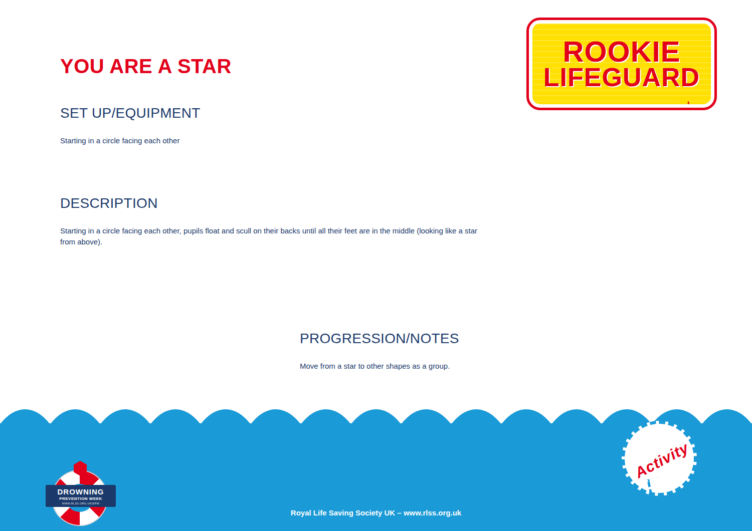ROOKIE LIFEGUARD
YOU ARE A STAR
SET UP/EQUIPMENT
Starting in a circle facing each other
DESCRIPTION
Starting in a circle facing each other, pupils float and scull on their backs until all their feet are in the middle (looking like a star from above).
PROGRESSION/NOTES
Move from a star to other shapes as a group.
DROWNING PREVENTION WEEK WWW.RLSS.ORG.UK/DPW
Royal Life Saving Society UK – www.rlss.org.uk
Activity